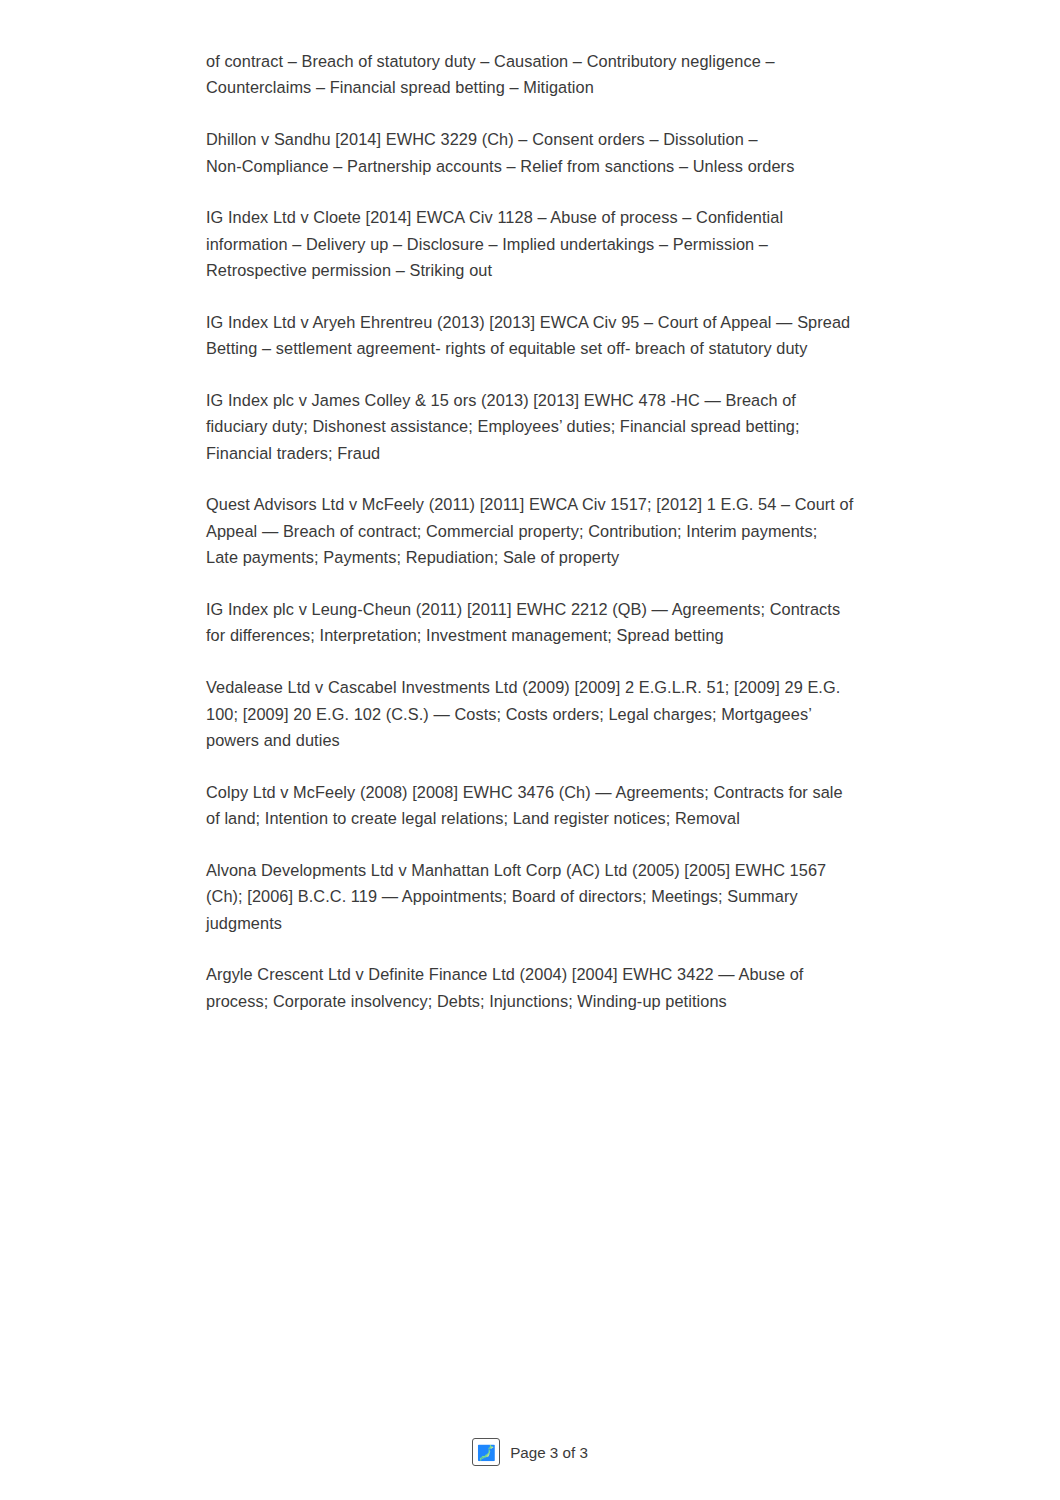of contract – Breach of statutory duty – Causation – Contributory negligence – Counterclaims – Financial spread betting – Mitigation
Dhillon v Sandhu [2014] EWHC 3229 (Ch) – Consent orders – Dissolution – Non‑Compliance – Partnership accounts – Relief from sanctions – Unless orders
IG Index Ltd v Cloete [2014] EWCA Civ 1128 – Abuse of process – Confidential information – Delivery up – Disclosure – Implied undertakings – Permission – Retrospective permission – Striking out
IG Index Ltd v Aryeh Ehrentreu (2013) [2013] EWCA Civ 95 – Court of Appeal — Spread Betting – settlement agreement- rights of equitable set off- breach of statutory duty
IG Index plc v James Colley & 15 ors (2013) [2013] EWHC 478 -HC — Breach of fiduciary duty; Dishonest assistance; Employees’ duties; Financial spread betting; Financial traders; Fraud
Quest Advisors Ltd v McFeely (2011) [2011] EWCA Civ 1517; [2012] 1 E.G. 54 – Court of Appeal — Breach of contract; Commercial property; Contribution; Interim payments; Late payments; Payments; Repudiation; Sale of property
IG Index plc v Leung-Cheun (2011) [2011] EWHC 2212 (QB) — Agreements; Contracts for differences; Interpretation; Investment management; Spread betting
Vedalease Ltd v Cascabel Investments Ltd (2009) [2009] 2 E.G.L.R. 51; [2009] 29 E.G. 100; [2009] 20 E.G. 102 (C.S.) — Costs; Costs orders; Legal charges; Mortgagees’ powers and duties
Colpy Ltd v McFeely (2008) [2008] EWHC 3476 (Ch) — Agreements; Contracts for sale of land; Intention to create legal relations; Land register notices; Removal
Alvona Developments Ltd v Manhattan Loft Corp (AC) Ltd (2005) [2005] EWHC 1567 (Ch); [2006] B.C.C. 119 — Appointments; Board of directors; Meetings; Summary judgments
Argyle Crescent Ltd v Definite Finance Ltd (2004) [2004] EWHC 3422 — Abuse of process; Corporate insolvency; Debts; Injunctions; Winding-up petitions
🗾 Page 3 of 3